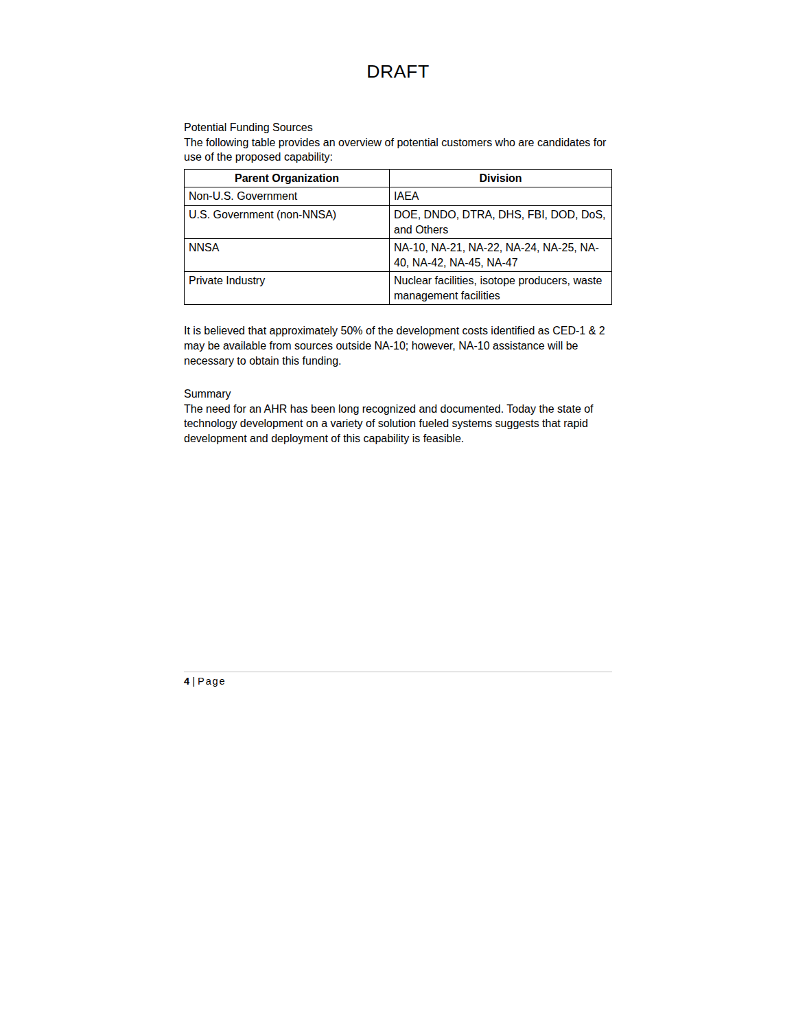DRAFT
Potential Funding Sources
The following table provides an overview of potential customers who are candidates for use of the proposed capability:
| Parent Organization | Division |
| --- | --- |
| Non-U.S. Government | IAEA |
| U.S. Government (non-NNSA) | DOE, DNDO, DTRA, DHS, FBI, DOD, DoS, and Others |
| NNSA | NA-10, NA-21, NA-22, NA-24, NA-25, NA-40, NA-42, NA-45, NA-47 |
| Private Industry | Nuclear facilities, isotope producers, waste management facilities |
It is believed that approximately 50% of the development costs identified as CED-1 & 2 may be available from sources outside NA-10; however, NA-10 assistance will be necessary to obtain this funding.
Summary
The need for an AHR has been long recognized and documented. Today the state of technology development on a variety of solution fueled systems suggests that rapid development and deployment of this capability is feasible.
4 | Page